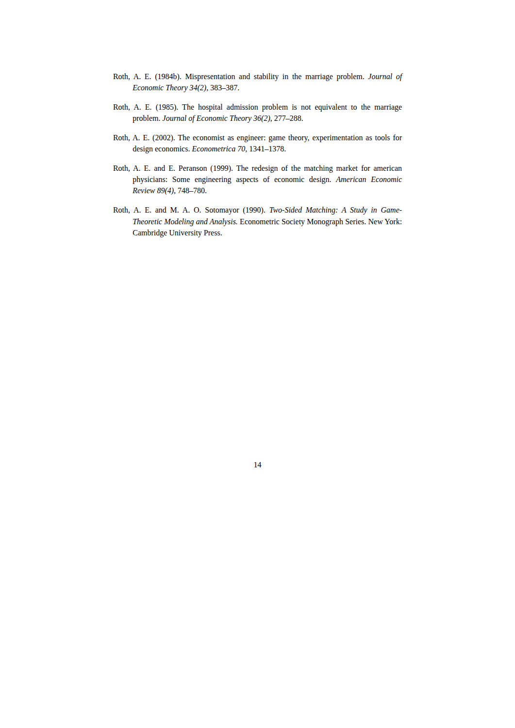Roth, A. E. (1984b). Mispresentation and stability in the marriage problem. Journal of Economic Theory 34(2), 383–387.
Roth, A. E. (1985). The hospital admission problem is not equivalent to the marriage problem. Journal of Economic Theory 36(2), 277–288.
Roth, A. E. (2002). The economist as engineer: game theory, experimentation as tools for design economics. Econometrica 70, 1341–1378.
Roth, A. E. and E. Peranson (1999). The redesign of the matching market for american physicians: Some engineering aspects of economic design. American Economic Review 89(4), 748–780.
Roth, A. E. and M. A. O. Sotomayor (1990). Two-Sided Matching: A Study in Game-Theoretic Modeling and Analysis. Econometric Society Monograph Series. New York: Cambridge University Press.
14